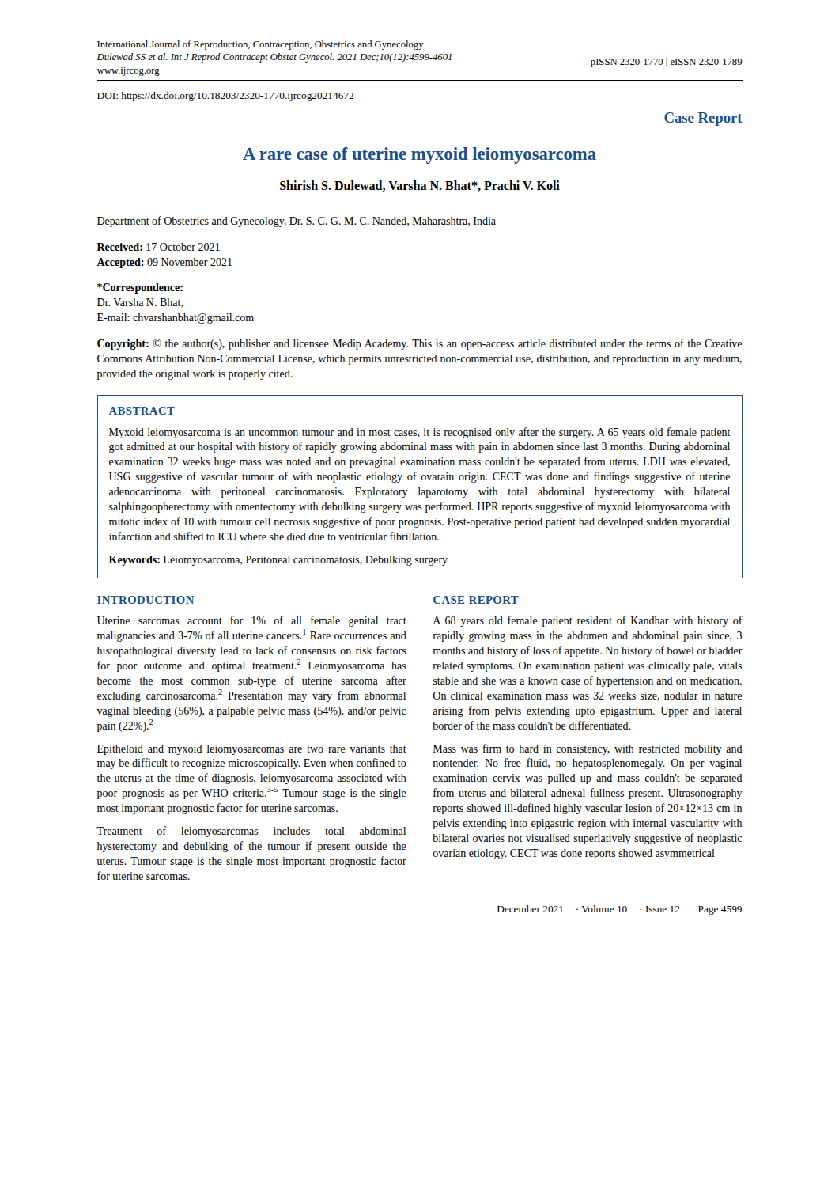International Journal of Reproduction, Contraception, Obstetrics and Gynecology
Dulewad SS et al. Int J Reprod Contracept Obstet Gynecol. 2021 Dec;10(12):4599-4601
www.ijrcog.org
pISSN 2320-1770 | eISSN 2320-1789
DOI: https://dx.doi.org/10.18203/2320-1770.ijrcog20214672
Case Report
A rare case of uterine myxoid leiomyosarcoma
Shirish S. Dulewad, Varsha N. Bhat*, Prachi V. Koli
Department of Obstetrics and Gynecology, Dr. S. C. G. M. C. Nanded, Maharashtra, India
Received: 17 October 2021
Accepted: 09 November 2021
*Correspondence:
Dr. Varsha N. Bhat,
E-mail: chvarshanbhat@gmail.com
Copyright: © the author(s), publisher and licensee Medip Academy. This is an open-access article distributed under the terms of the Creative Commons Attribution Non-Commercial License, which permits unrestricted non-commercial use, distribution, and reproduction in any medium, provided the original work is properly cited.
ABSTRACT
Myxoid leiomyosarcoma is an uncommon tumour and in most cases, it is recognised only after the surgery. A 65 years old female patient got admitted at our hospital with history of rapidly growing abdominal mass with pain in abdomen since last 3 months. During abdominal examination 32 weeks huge mass was noted and on prevaginal examination mass couldn't be separated from uterus. LDH was elevated, USG suggestive of vascular tumour of with neoplastic etiology of ovarain origin. CECT was done and findings suggestive of uterine adenocarcinoma with peritoneal carcinomatosis. Exploratory laparotomy with total abdominal hysterectomy with bilateral salphingoopherectomy with omentectomy with debulking surgery was performed. HPR reports suggestive of myxoid leiomyosarcoma with mitotic index of 10 with tumour cell necrosis suggestive of poor prognosis. Post-operative period patient had developed sudden myocardial infarction and shifted to ICU where she died due to ventricular fibrillation.
Keywords: Leiomyosarcoma, Peritoneal carcinomatosis, Debulking surgery
INTRODUCTION
Uterine sarcomas account for 1% of all female genital tract malignancies and 3-7% of all uterine cancers.1 Rare occurrences and histopathological diversity lead to lack of consensus on risk factors for poor outcome and optimal treatment.2 Leiomyosarcoma has become the most common sub-type of uterine sarcoma after excluding carcinosarcoma.2 Presentation may vary from abnormal vaginal bleeding (56%), a palpable pelvic mass (54%), and/or pelvic pain (22%).2
Epitheloid and myxoid leiomyosarcomas are two rare variants that may be difficult to recognize microscopically. Even when confined to the uterus at the time of diagnosis, leiomyosarcoma associated with poor prognosis as per WHO criteria.3-5 Tumour stage is the single most important prognostic factor for uterine sarcomas.
Treatment of leiomyosarcomas includes total abdominal hysterectomy and debulking of the tumour if present outside the uterus. Tumour stage is the single most important prognostic factor for uterine sarcomas.
CASE REPORT
A 68 years old female patient resident of Kandhar with history of rapidly growing mass in the abdomen and abdominal pain since, 3 months and history of loss of appetite. No history of bowel or bladder related symptoms. On examination patient was clinically pale, vitals stable and she was a known case of hypertension and on medication. On clinical examination mass was 32 weeks size, nodular in nature arising from pelvis extending upto epigastrium. Upper and lateral border of the mass couldn't be differentiated.
Mass was firm to hard in consistency, with restricted mobility and nontender. No free fluid, no hepatosplenomegaly. On per vaginal examination cervix was pulled up and mass couldn't be separated from uterus and bilateral adnexal fullness present. Ultrasonography reports showed ill-defined highly vascular lesion of 20×12×13 cm in pelvis extending into epigastric region with internal vascularity with bilateral ovaries not visualised superlatively suggestive of neoplastic ovarian etiology. CECT was done reports showed asymmetrical
December 2021 · Volume 10 · Issue 12 Page 4599